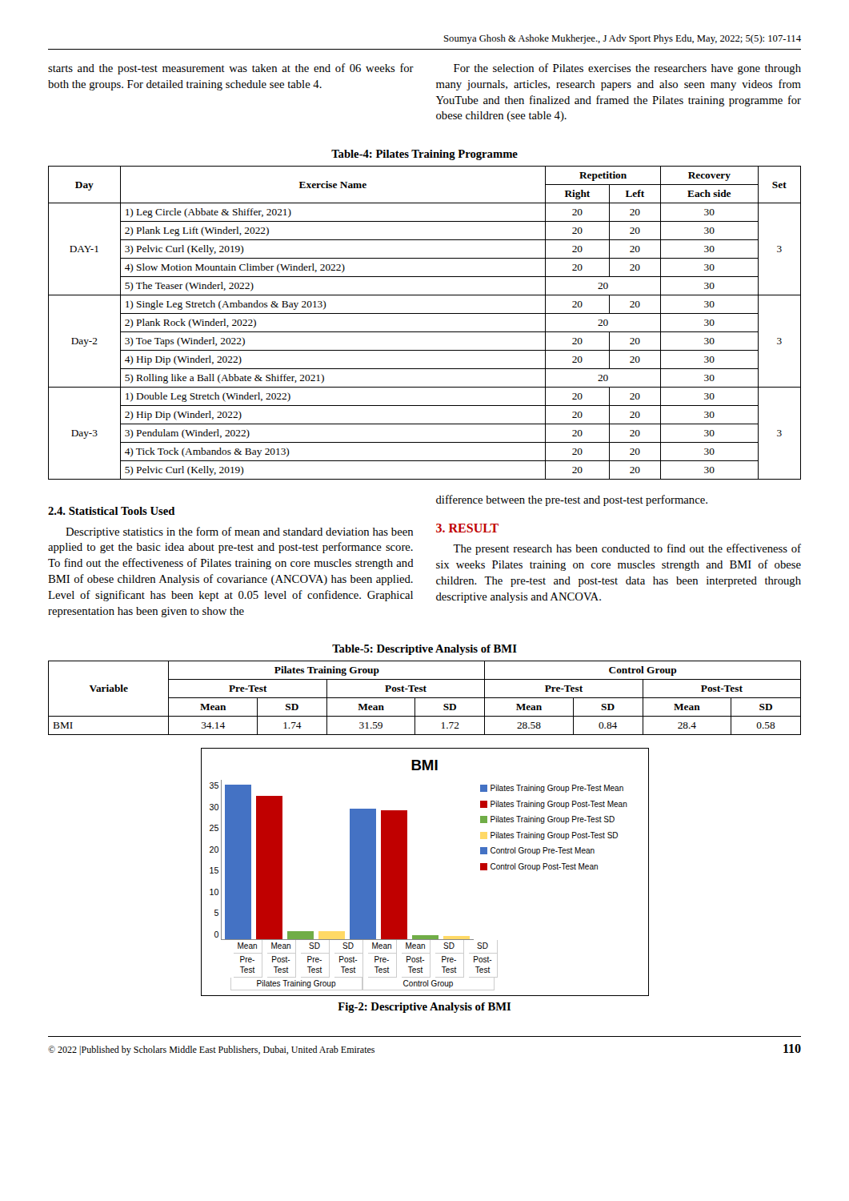Soumya Ghosh & Ashoke Mukherjee., J Adv Sport Phys Edu, May, 2022; 5(5): 107-114
starts and the post-test measurement was taken at the end of 06 weeks for both the groups. For detailed training schedule see table 4.
For the selection of Pilates exercises the researchers have gone through many journals, articles, research papers and also seen many videos from YouTube and then finalized and framed the Pilates training programme for obese children (see table 4).
Table-4: Pilates Training Programme
| Day | Exercise Name | Repetition | Recovery | Set |
| --- | --- | --- | --- | --- |
| Right | Left | Each side |
| DAY-1 | 1) Leg Circle (Abbate & Shiffer, 2021) | 20 | 20 | 30 | 3 |
| 2) Plank Leg Lift (Winderl, 2022) | 20 | 20 | 30 |
| 3) Pelvic Curl (Kelly, 2019) | 20 | 20 | 30 |
| 4) Slow Motion Mountain Climber (Winderl, 2022) | 20 | 20 | 30 |
| 5) The Teaser (Winderl, 2022) | 20 | 30 |
| Day-2 | 1) Single Leg Stretch (Ambandos & Bay 2013) | 20 | 20 | 30 | 3 |
| 2) Plank Rock (Winderl, 2022) | 20 | 30 |
| 3) Toe Taps (Winderl, 2022) | 20 | 20 | 30 |
| 4) Hip Dip (Winderl, 2022) | 20 | 20 | 30 |
| 5) Rolling like a Ball (Abbate & Shiffer, 2021) | 20 | 30 |
| Day-3 | 1) Double Leg Stretch (Winderl, 2022) | 20 | 20 | 30 | 3 |
| 2) Hip Dip (Winderl, 2022) | 20 | 20 | 30 |
| 3) Pendulam (Winderl, 2022) | 20 | 20 | 30 |
| 4) Tick Tock (Ambandos & Bay 2013) | 20 | 20 | 30 |
| 5) Pelvic Curl (Kelly, 2019) | 20 | 20 | 30 |
2.4. Statistical Tools Used
Descriptive statistics in the form of mean and standard deviation has been applied to get the basic idea about pre-test and post-test performance score. To find out the effectiveness of Pilates training on core muscles strength and BMI of obese children Analysis of covariance (ANCOVA) has been applied. Level of significant has been kept at 0.05 level of confidence. Graphical representation has been given to show the
difference between the pre-test and post-test performance.
3. RESULT
The present research has been conducted to find out the effectiveness of six weeks Pilates training on core muscles strength and BMI of obese children. The pre-test and post-test data has been interpreted through descriptive analysis and ANCOVA.
Table-5: Descriptive Analysis of BMI
| Variable | Pilates Training Group | Control Group |
| --- | --- | --- |
| Pre-Test | Post-Test | Pre-Test | Post-Test |
| Mean | SD | Mean | SD | Mean | SD | Mean | SD |
| BMI | 34.14 | 1.74 | 31.59 | 1.72 | 28.58 | 0.84 | 28.4 | 0.58 |
BMI
35
30
25
20
15
10
5
0
Pilates Training Group Pre-Test Mean
Pilates Training Group Post-Test Mean
Pilates Training Group Pre-Test SD
Pilates Training Group Post-Test SD
Control Group Pre-Test Mean
Control Group Post-Test Mean
Mean
Mean
SD
SD
Mean
Mean
SD
SD
Pre-Test
Post-Test
Pre-Test
Post-Test
Pre-Test
Post-Test
Pre-Test
Post-Test
Pilates Training Group
Control Group
Fig-2: Descriptive Analysis of BMI
© 2022 |Published by Scholars Middle East Publishers, Dubai, United Arab Emirates
110